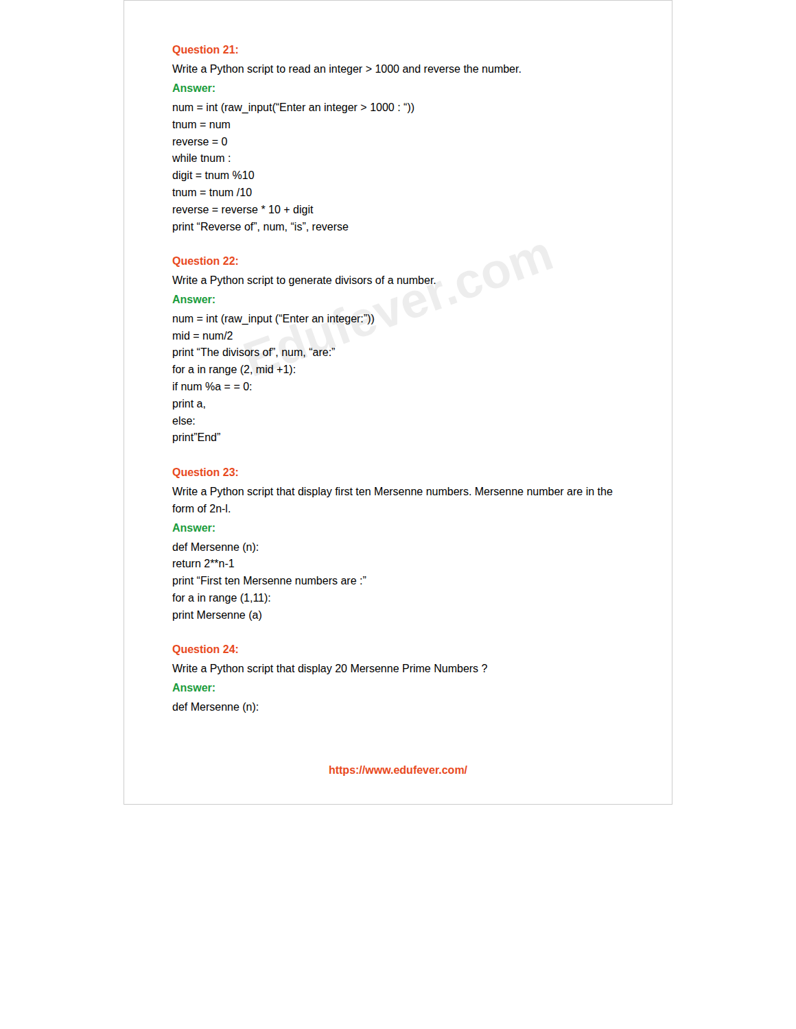Edufever.com
Question 21:
Write a Python script to read an integer > 1000 and reverse the number.
Answer:
num = int (raw_input(“Enter an integer > 1000 : “)) tnum = num reverse = 0 while tnum : digit = tnum %10 tnum = tnum /10 reverse = reverse * 10 + digit print “Reverse of”, num, “is”, reverse
Question 22:
Write a Python script to generate divisors of a number.
Answer:
num = int (raw_input (“Enter an integer:”)) mid = num/2 print “The divisors of”, num, “are:” for a in range (2, mid +1): if num %a = = 0: print a, else: print”End”
Question 23:
Write a Python script that display first ten Mersenne numbers. Mersenne number are in the form of 2n-l.
Answer:
def Mersenne (n): return 2**n-1 print “First ten Mersenne numbers are :” for a in range (1,11): print Mersenne (a)
Question 24:
Write a Python script that display 20 Mersenne Prime Numbers ?
Answer:
def Mersenne (n):
https://www.edufever.com/